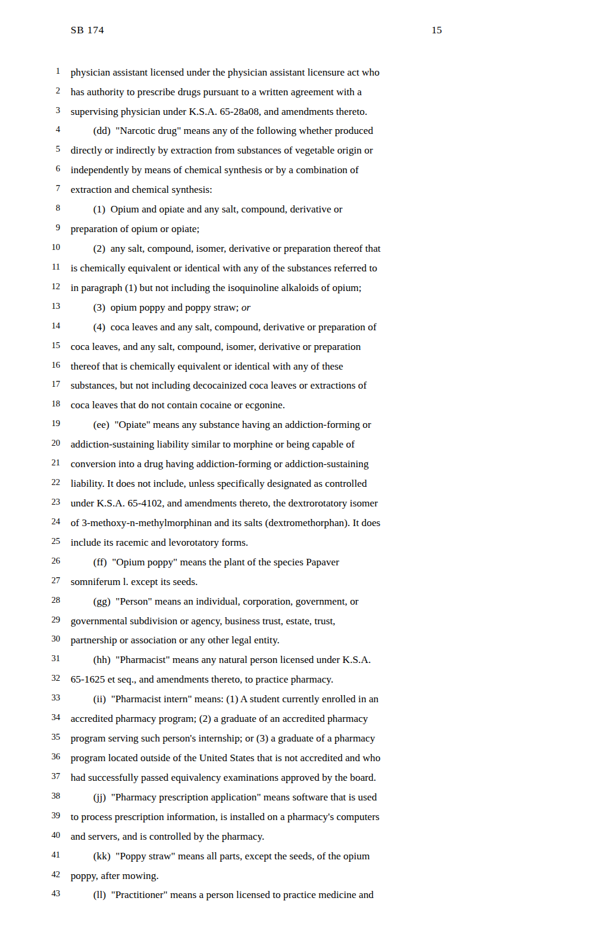SB 174 15
physician assistant licensed under the physician assistant licensure act who
has authority to prescribe drugs pursuant to a written agreement with a
supervising physician under K.S.A. 65-28a08, and amendments thereto.
(dd) "Narcotic drug" means any of the following whether produced
directly or indirectly by extraction from substances of vegetable origin or
independently by means of chemical synthesis or by a combination of
extraction and chemical synthesis:
(1) Opium and opiate and any salt, compound, derivative or
preparation of opium or opiate;
(2) any salt, compound, isomer, derivative or preparation thereof that
is chemically equivalent or identical with any of the substances referred to
in paragraph (1) but not including the isoquinoline alkaloids of opium;
(3) opium poppy and poppy straw; or
(4) coca leaves and any salt, compound, derivative or preparation of
coca leaves, and any salt, compound, isomer, derivative or preparation
thereof that is chemically equivalent or identical with any of these
substances, but not including decocainized coca leaves or extractions of
coca leaves that do not contain cocaine or ecgonine.
(ee) "Opiate" means any substance having an addiction-forming or
addiction-sustaining liability similar to morphine or being capable of
conversion into a drug having addiction-forming or addiction-sustaining
liability. It does not include, unless specifically designated as controlled
under K.S.A. 65-4102, and amendments thereto, the dextrorotatory isomer
of 3-methoxy-n-methylmorphinan and its salts (dextromethorphan). It does
include its racemic and levorotatory forms.
(ff) "Opium poppy" means the plant of the species Papaver
somniferum l. except its seeds.
(gg) "Person" means an individual, corporation, government, or
governmental subdivision or agency, business trust, estate, trust,
partnership or association or any other legal entity.
(hh) "Pharmacist" means any natural person licensed under K.S.A.
65-1625 et seq., and amendments thereto, to practice pharmacy.
(ii) "Pharmacist intern" means: (1) A student currently enrolled in an
accredited pharmacy program; (2) a graduate of an accredited pharmacy
program serving such person's internship; or (3) a graduate of a pharmacy
program located outside of the United States that is not accredited and who
had successfully passed equivalency examinations approved by the board.
(jj) "Pharmacy prescription application" means software that is used
to process prescription information, is installed on a pharmacy's computers
and servers, and is controlled by the pharmacy.
(kk) "Poppy straw" means all parts, except the seeds, of the opium
poppy, after mowing.
(ll) "Practitioner" means a person licensed to practice medicine and